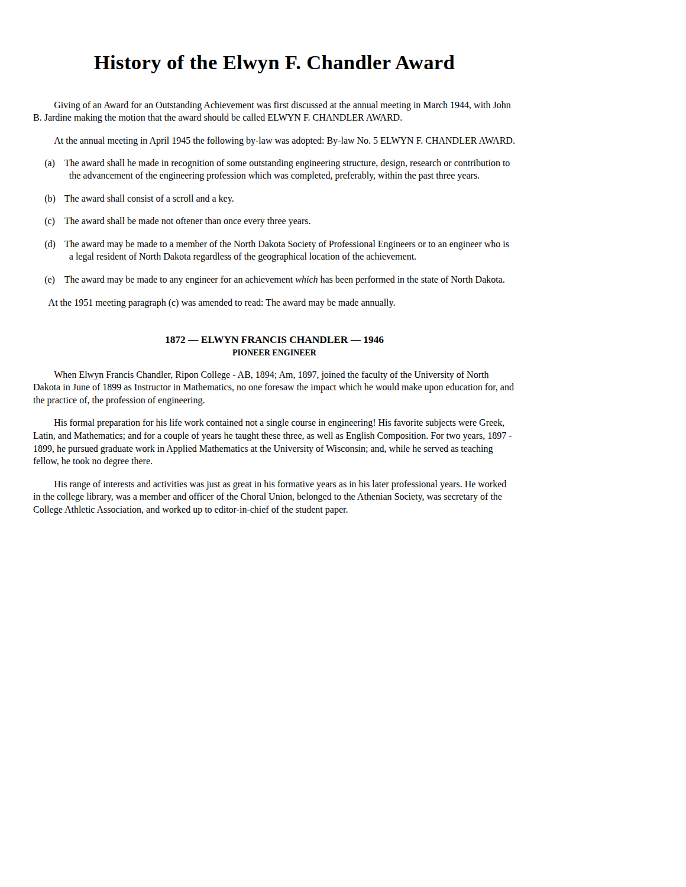History of the Elwyn F. Chandler Award
Giving of an Award for an Outstanding Achievement was first discussed at the annual meeting in March 1944, with John B. Jardine making the motion that the award should be called ELWYN F. CHANDLER AWARD.
At the annual meeting in April 1945 the following by-law was adopted: By-law No. 5 ELWYN F. CHANDLER AWARD.
(a) The award shall he made in recognition of some outstanding engineering structure, design, research or contribution to the advancement of the engineering profession which was completed, preferably, within the past three years.
(b) The award shall consist of a scroll and a key.
(c) The award shall be made not oftener than once every three years.
(d) The award may be made to a member of the North Dakota Society of Professional Engineers or to an engineer who is a legal resident of North Dakota regardless of the geographical location of the achievement.
(e) The award may be made to any engineer for an achievement which has been performed in the state of North Dakota.
At the 1951 meeting paragraph (c) was amended to read: The award may be made annually.
1872 — ELWYN FRANCIS CHANDLER — 1946 PIONEER ENGINEER
When Elwyn Francis Chandler, Ripon College - AB, 1894; Am, 1897, joined the faculty of the University of North Dakota in June of 1899 as Instructor in Mathematics, no one foresaw the impact which he would make upon education for, and the practice of, the profession of engineering.
His formal preparation for his life work contained not a single course in engineering! His favorite subjects were Greek, Latin, and Mathematics; and for a couple of years he taught these three, as well as English Composition. For two years, 1897 - 1899, he pursued graduate work in Applied Mathematics at the University of Wisconsin; and, while he served as teaching fellow, he took no degree there.
His range of interests and activities was just as great in his formative years as in his later professional years. He worked in the college library, was a member and officer of the Choral Union, belonged to the Athenian Society, was secretary of the College Athletic Association, and worked up to editor-in-chief of the student paper.